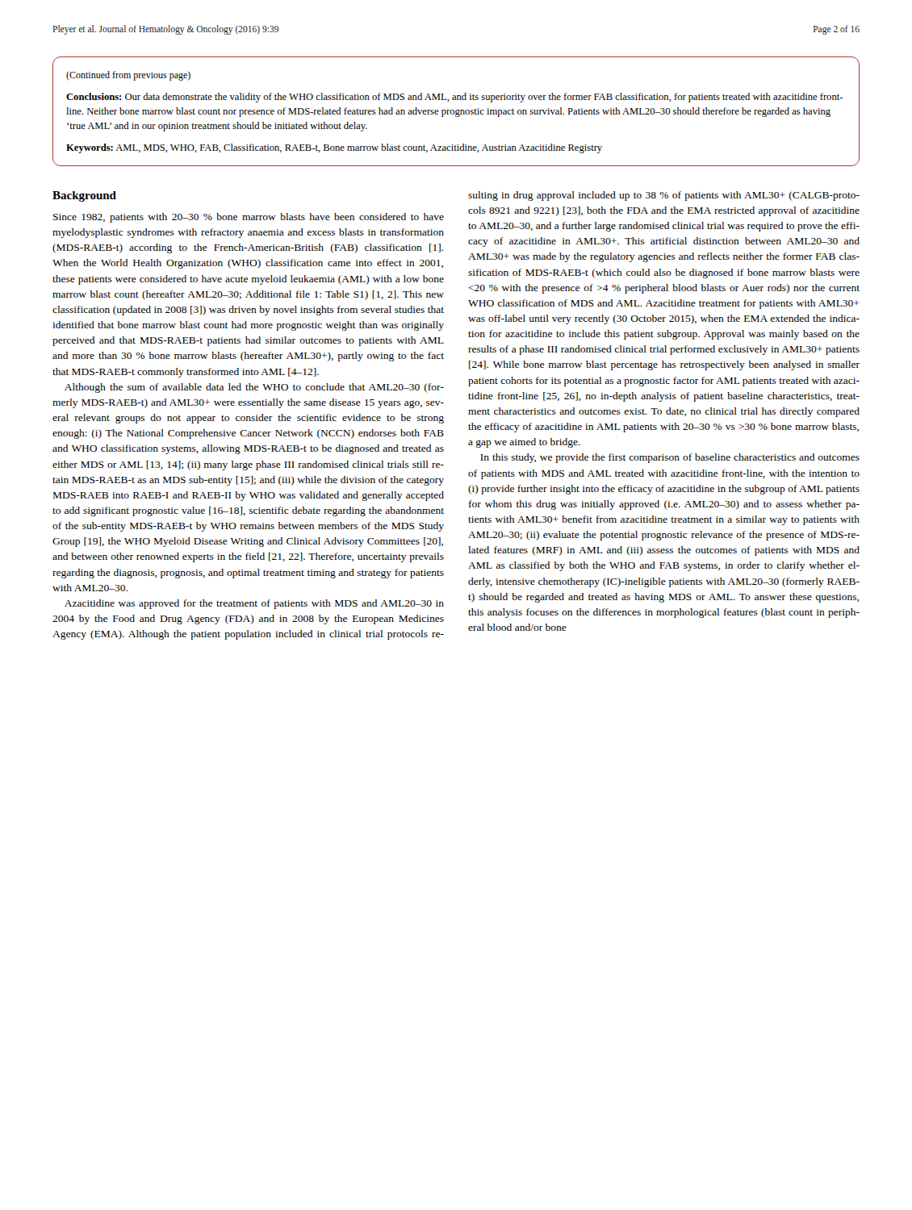Pleyer et al. Journal of Hematology & Oncology (2016) 9:39 Page 2 of 16
(Continued from previous page)
Conclusions: Our data demonstrate the validity of the WHO classification of MDS and AML, and its superiority over the former FAB classification, for patients treated with azacitidine front-line. Neither bone marrow blast count nor presence of MDS-related features had an adverse prognostic impact on survival. Patients with AML20–30 should therefore be regarded as having ‘true AML’ and in our opinion treatment should be initiated without delay.
Keywords: AML, MDS, WHO, FAB, Classification, RAEB-t, Bone marrow blast count, Azacitidine, Austrian Azacitidine Registry
Background
Since 1982, patients with 20–30 % bone marrow blasts have been considered to have myelodysplastic syndromes with refractory anaemia and excess blasts in transformation (MDS-RAEB-t) according to the French-American-British (FAB) classification [1]. When the World Health Organization (WHO) classification came into effect in 2001, these patients were considered to have acute myeloid leukaemia (AML) with a low bone marrow blast count (hereafter AML20–30; Additional file 1: Table S1) [1, 2]. This new classification (updated in 2008 [3]) was driven by novel insights from several studies that identified that bone marrow blast count had more prognostic weight than was originally perceived and that MDS-RAEB-t patients had similar outcomes to patients with AML and more than 30 % bone marrow blasts (hereafter AML30+), partly owing to the fact that MDS-RAEB-t commonly transformed into AML [4–12].
Although the sum of available data led the WHO to conclude that AML20–30 (formerly MDS-RAEB-t) and AML30+ were essentially the same disease 15 years ago, several relevant groups do not appear to consider the scientific evidence to be strong enough: (i) The National Comprehensive Cancer Network (NCCN) endorses both FAB and WHO classification systems, allowing MDS-RAEB-t to be diagnosed and treated as either MDS or AML [13, 14]; (ii) many large phase III randomised clinical trials still retain MDS-RAEB-t as an MDS sub-entity [15]; and (iii) while the division of the category MDS-RAEB into RAEB-I and RAEB-II by WHO was validated and generally accepted to add significant prognostic value [16–18], scientific debate regarding the abandonment of the sub-entity MDS-RAEB-t by WHO remains between members of the MDS Study Group [19], the WHO Myeloid Disease Writing and Clinical Advisory Committees [20], and between other renowned experts in the field [21, 22]. Therefore, uncertainty prevails regarding the diagnosis, prognosis, and optimal treatment timing and strategy for patients with AML20–30.
Azacitidine was approved for the treatment of patients with MDS and AML20–30 in 2004 by the Food and Drug Agency (FDA) and in 2008 by the European Medicines Agency (EMA). Although the patient population included in clinical trial protocols resulting in drug approval included up to 38 % of patients with AML30+ (CALGB-protocols 8921 and 9221) [23], both the FDA and the EMA restricted approval of azacitidine to AML20–30, and a further large randomised clinical trial was required to prove the efficacy of azacitidine in AML30+. This artificial distinction between AML20–30 and AML30+ was made by the regulatory agencies and reflects neither the former FAB classification of MDS-RAEB-t (which could also be diagnosed if bone marrow blasts were <20 % with the presence of >4 % peripheral blood blasts or Auer rods) nor the current WHO classification of MDS and AML. Azacitidine treatment for patients with AML30+ was off-label until very recently (30 October 2015), when the EMA extended the indication for azacitidine to include this patient subgroup. Approval was mainly based on the results of a phase III randomised clinical trial performed exclusively in AML30+ patients [24]. While bone marrow blast percentage has retrospectively been analysed in smaller patient cohorts for its potential as a prognostic factor for AML patients treated with azacitidine front-line [25, 26], no in-depth analysis of patient baseline characteristics, treatment characteristics and outcomes exist. To date, no clinical trial has directly compared the efficacy of azacitidine in AML patients with 20–30 % vs >30 % bone marrow blasts, a gap we aimed to bridge.
In this study, we provide the first comparison of baseline characteristics and outcomes of patients with MDS and AML treated with azacitidine front-line, with the intention to (i) provide further insight into the efficacy of azacitidine in the subgroup of AML patients for whom this drug was initially approved (i.e. AML20–30) and to assess whether patients with AML30+ benefit from azacitidine treatment in a similar way to patients with AML20–30; (ii) evaluate the potential prognostic relevance of the presence of MDS-related features (MRF) in AML and (iii) assess the outcomes of patients with MDS and AML as classified by both the WHO and FAB systems, in order to clarify whether elderly, intensive chemotherapy (IC)-ineligible patients with AML20–30 (formerly RAEB-t) should be regarded and treated as having MDS or AML. To answer these questions, this analysis focuses on the differences in morphological features (blast count in peripheral blood and/or bone